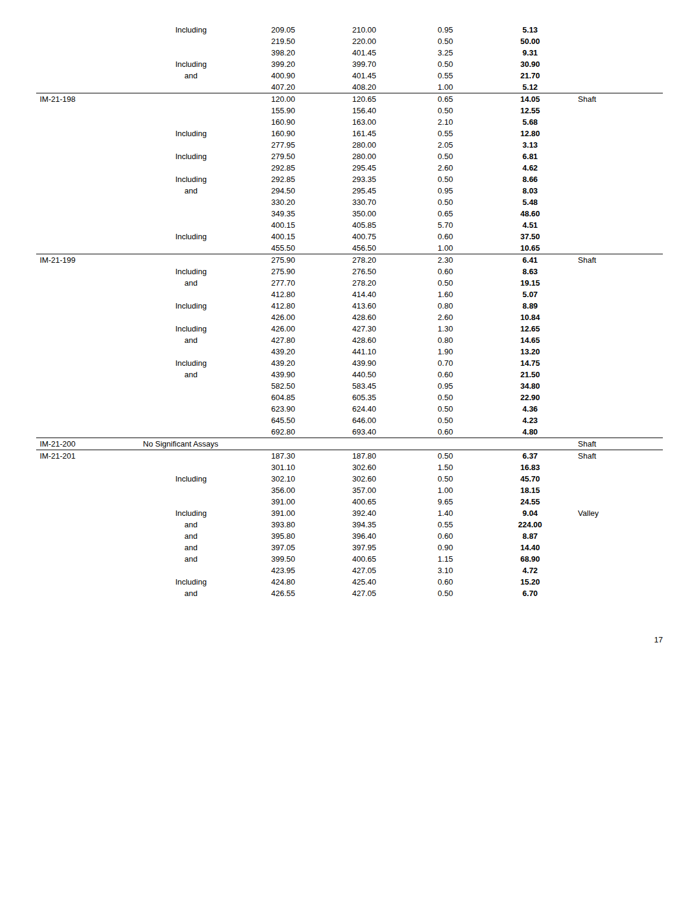| | Including | 209.05 | 210.00 | 0.95 | 5.13 | |
| | | 219.50 | 220.00 | 0.50 | 50.00 | |
| | | 398.20 | 401.45 | 3.25 | 9.31 | |
| | Including | 399.20 | 399.70 | 0.50 | 30.90 | |
| | and | 400.90 | 401.45 | 0.55 | 21.70 | |
| | | 407.20 | 408.20 | 1.00 | 5.12 | |
| IM-21-198 | | 120.00 | 120.65 | 0.65 | 14.05 | Shaft |
| | | 155.90 | 156.40 | 0.50 | 12.55 | |
| | | 160.90 | 163.00 | 2.10 | 5.68 | |
| | Including | 160.90 | 161.45 | 0.55 | 12.80 | |
| | | 277.95 | 280.00 | 2.05 | 3.13 | |
| | Including | 279.50 | 280.00 | 0.50 | 6.81 | |
| | | 292.85 | 295.45 | 2.60 | 4.62 | |
| | Including | 292.85 | 293.35 | 0.50 | 8.66 | |
| | and | 294.50 | 295.45 | 0.95 | 8.03 | |
| | | 330.20 | 330.70 | 0.50 | 5.48 | |
| | | 349.35 | 350.00 | 0.65 | 48.60 | |
| | | 400.15 | 405.85 | 5.70 | 4.51 | |
| | Including | 400.15 | 400.75 | 0.60 | 37.50 | |
| | | 455.50 | 456.50 | 1.00 | 10.65 | |
| IM-21-199 | | 275.90 | 278.20 | 2.30 | 6.41 | Shaft |
| | Including | 275.90 | 276.50 | 0.60 | 8.63 | |
| | and | 277.70 | 278.20 | 0.50 | 19.15 | |
| | | 412.80 | 414.40 | 1.60 | 5.07 | |
| | Including | 412.80 | 413.60 | 0.80 | 8.89 | |
| | | 426.00 | 428.60 | 2.60 | 10.84 | |
| | Including | 426.00 | 427.30 | 1.30 | 12.65 | |
| | and | 427.80 | 428.60 | 0.80 | 14.65 | |
| | | 439.20 | 441.10 | 1.90 | 13.20 | |
| | Including | 439.20 | 439.90 | 0.70 | 14.75 | |
| | and | 439.90 | 440.50 | 0.60 | 21.50 | |
| | | 582.50 | 583.45 | 0.95 | 34.80 | |
| | | 604.85 | 605.35 | 0.50 | 22.90 | |
| | | 623.90 | 624.40 | 0.50 | 4.36 | |
| | | 645.50 | 646.00 | 0.50 | 4.23 | |
| | | 692.80 | 693.40 | 0.60 | 4.80 | |
| IM-21-200 | No Significant Assays | | Shaft |
| IM-21-201 | | 187.30 | 187.80 | 0.50 | 6.37 | Shaft |
| | | 301.10 | 302.60 | 1.50 | 16.83 | |
| | Including | 302.10 | 302.60 | 0.50 | 45.70 | |
| | | 356.00 | 357.00 | 1.00 | 18.15 | |
| | | 391.00 | 400.65 | 9.65 | 24.55 | |
| | Including | 391.00 | 392.40 | 1.40 | 9.04 | Valley |
| | and | 393.80 | 394.35 | 0.55 | 224.00 | |
| | and | 395.80 | 396.40 | 0.60 | 8.87 | |
| | and | 397.05 | 397.95 | 0.90 | 14.40 | |
| | and | 399.50 | 400.65 | 1.15 | 68.90 | |
| | | 423.95 | 427.05 | 3.10 | 4.72 | |
| | Including | 424.80 | 425.40 | 0.60 | 15.20 | |
| | and | 426.55 | 427.05 | 0.50 | 6.70 | |
17